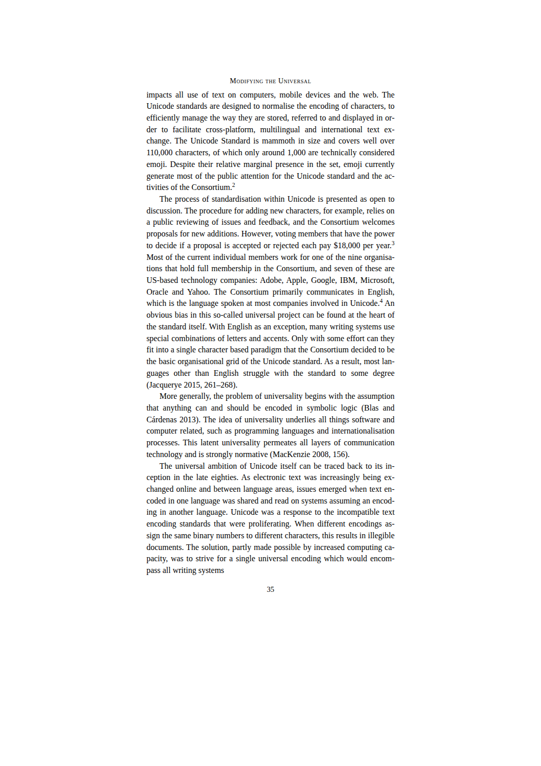Modifying the Universal
impacts all use of text on computers, mobile devices and the web. The Unicode standards are designed to normalise the encoding of characters, to efficiently manage the way they are stored, referred to and displayed in order to facilitate cross-platform, multilingual and international text exchange. The Unicode Standard is mammoth in size and covers well over 110,000 characters, of which only around 1,000 are technically considered emoji. Despite their relative marginal presence in the set, emoji currently generate most of the public attention for the Unicode standard and the activities of the Consortium.2
The process of standardisation within Unicode is presented as open to discussion. The procedure for adding new characters, for example, relies on a public reviewing of issues and feedback, and the Consortium welcomes proposals for new additions. However, voting members that have the power to decide if a proposal is accepted or rejected each pay $18,000 per year.3 Most of the current individual members work for one of the nine organisations that hold full membership in the Consortium, and seven of these are US-based technology companies: Adobe, Apple, Google, IBM, Microsoft, Oracle and Yahoo. The Consortium primarily communicates in English, which is the language spoken at most companies involved in Unicode.4 An obvious bias in this so-called universal project can be found at the heart of the standard itself. With English as an exception, many writing systems use special combinations of letters and accents. Only with some effort can they fit into a single character based paradigm that the Consortium decided to be the basic organisational grid of the Unicode standard. As a result, most languages other than English struggle with the standard to some degree (Jacquerye 2015, 261–268).
More generally, the problem of universality begins with the assumption that anything can and should be encoded in symbolic logic (Blas and Cárdenas 2013). The idea of universality underlies all things software and computer related, such as programming languages and internationalisation processes. This latent universality permeates all layers of communication technology and is strongly normative (MacKenzie 2008, 156).
The universal ambition of Unicode itself can be traced back to its inception in the late eighties. As electronic text was increasingly being exchanged online and between language areas, issues emerged when text encoded in one language was shared and read on systems assuming an encoding in another language. Unicode was a response to the incompatible text encoding standards that were proliferating. When different encodings assign the same binary numbers to different characters, this results in illegible documents. The solution, partly made possible by increased computing capacity, was to strive for a single universal encoding which would encompass all writing systems
35